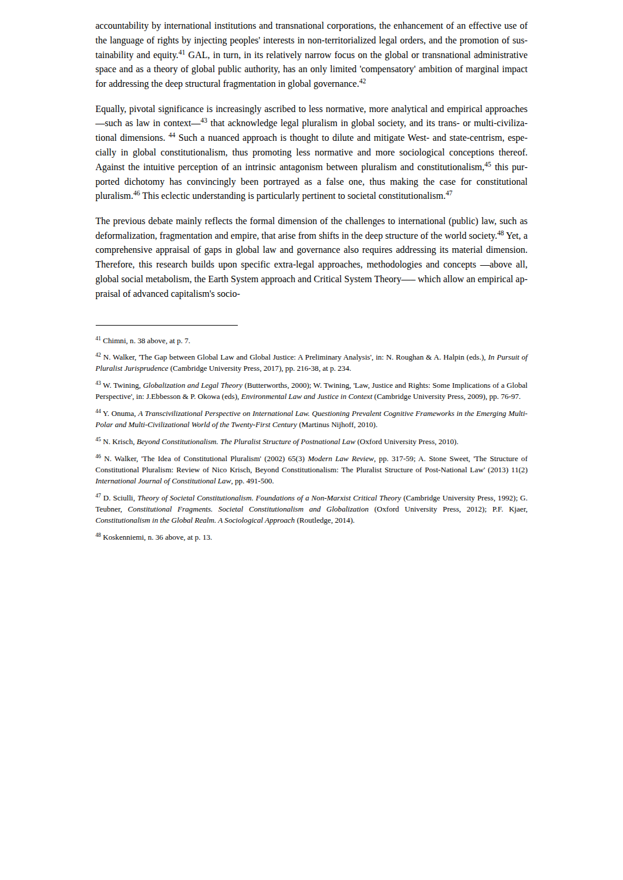accountability by international institutions and transnational corporations, the enhancement of an effective use of the language of rights by injecting peoples' interests in non-territorialized legal orders, and the promotion of sustainability and equity.41 GAL, in turn, in its relatively narrow focus on the global or transnational administrative space and as a theory of global public authority, has an only limited 'compensatory' ambition of marginal impact for addressing the deep structural fragmentation in global governance.42
Equally, pivotal significance is increasingly ascribed to less normative, more analytical and empirical approaches —such as law in context—43 that acknowledge legal pluralism in global society, and its trans- or multi-civilizational dimensions. 44 Such a nuanced approach is thought to dilute and mitigate West- and state-centrism, especially in global constitutionalism, thus promoting less normative and more sociological conceptions thereof. Against the intuitive perception of an intrinsic antagonism between pluralism and constitutionalism,45 this purported dichotomy has convincingly been portrayed as a false one, thus making the case for constitutional pluralism.46 This eclectic understanding is particularly pertinent to societal constitutionalism.47
The previous debate mainly reflects the formal dimension of the challenges to international (public) law, such as deformalization, fragmentation and empire, that arise from shifts in the deep structure of the world society.48 Yet, a comprehensive appraisal of gaps in global law and governance also requires addressing its material dimension. Therefore, this research builds upon specific extra-legal approaches, methodologies and concepts —above all, global social metabolism, the Earth System approach and Critical System Theory—– which allow an empirical appraisal of advanced capitalism's socio-
41 Chimni, n. 38 above, at p. 7.
42 N. Walker, 'The Gap between Global Law and Global Justice: A Preliminary Analysis', in: N. Roughan & A. Halpin (eds.), In Pursuit of Pluralist Jurisprudence (Cambridge University Press, 2017), pp. 216-38, at p. 234.
43 W. Twining, Globalization and Legal Theory (Butterworths, 2000); W. Twining, 'Law, Justice and Rights: Some Implications of a Global Perspective', in: J.Ebbesson & P. Okowa (eds), Environmental Law and Justice in Context (Cambridge University Press, 2009), pp. 76-97.
44 Y. Onuma, A Transcivilizational Perspective on International Law. Questioning Prevalent Cognitive Frameworks in the Emerging Multi-Polar and Multi-Civilizational World of the Twenty-First Century (Martinus Nijhoff, 2010).
45 N. Krisch, Beyond Constitutionalism. The Pluralist Structure of Postnational Law (Oxford University Press, 2010).
46 N. Walker, 'The Idea of Constitutional Pluralism' (2002) 65(3) Modern Law Review, pp. 317-59; A. Stone Sweet, 'The Structure of Constitutional Pluralism: Review of Nico Krisch, Beyond Constitutionalism: The Pluralist Structure of Post-National Law' (2013) 11(2) International Journal of Constitutional Law, pp. 491-500.
47 D. Sciulli, Theory of Societal Constitutionalism. Foundations of a Non-Marxist Critical Theory (Cambridge University Press, 1992); G. Teubner, Constitutional Fragments. Societal Constitutionalism and Globalization (Oxford University Press, 2012); P.F. Kjaer, Constitutionalism in the Global Realm. A Sociological Approach (Routledge, 2014).
48 Koskenniemi, n. 36 above, at p. 13.